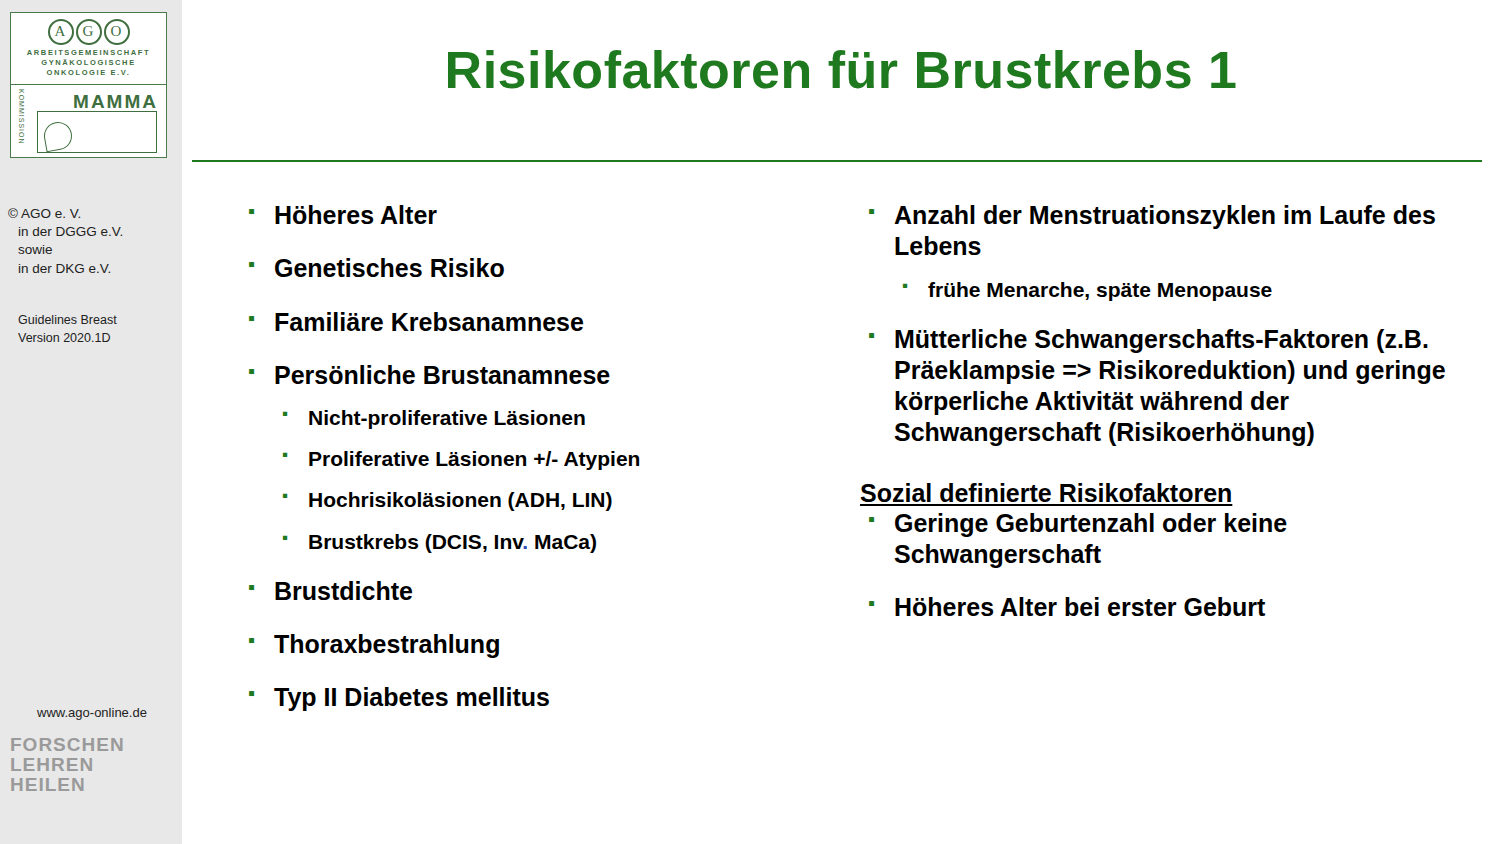AGO
ARBEITSGEMEINSCHAFT
GYNÄKOLOGISCHE
ONKOLOGIE E.V.
KOMMISSION
MAMMA
© AGO e. V.
in der DGGG e.V.
sowie
in der DKG e.V.
Guidelines Breast
Version 2020.1D
www.ago-online.de
Forschen
Lehren
Heilen
Risikofaktoren für Brustkrebs 1
Höheres Alter
Genetisches Risiko
Familiäre Krebsanamnese
Persönliche Brustanamnese
Nicht-proliferative Läsionen
Proliferative Läsionen +/- Atypien
Hochrisikoläsionen (ADH, LIN)
Brustkrebs (DCIS, Inv. MaCa)
Brustdichte
Thoraxbestrahlung
Typ II Diabetes mellitus
Anzahl der Menstruationszyklen im Laufe des Lebens
frühe Menarche, späte Menopause
Mütterliche Schwangerschafts-Faktoren (z.B. Präeklampsie => Risikoreduktion) und geringe körperliche Aktivität während der Schwangerschaft (Risikoerhöhung)
Sozial definierte Risikofaktoren
Geringe Geburtenzahl oder keine Schwangerschaft
Höheres Alter bei erster Geburt